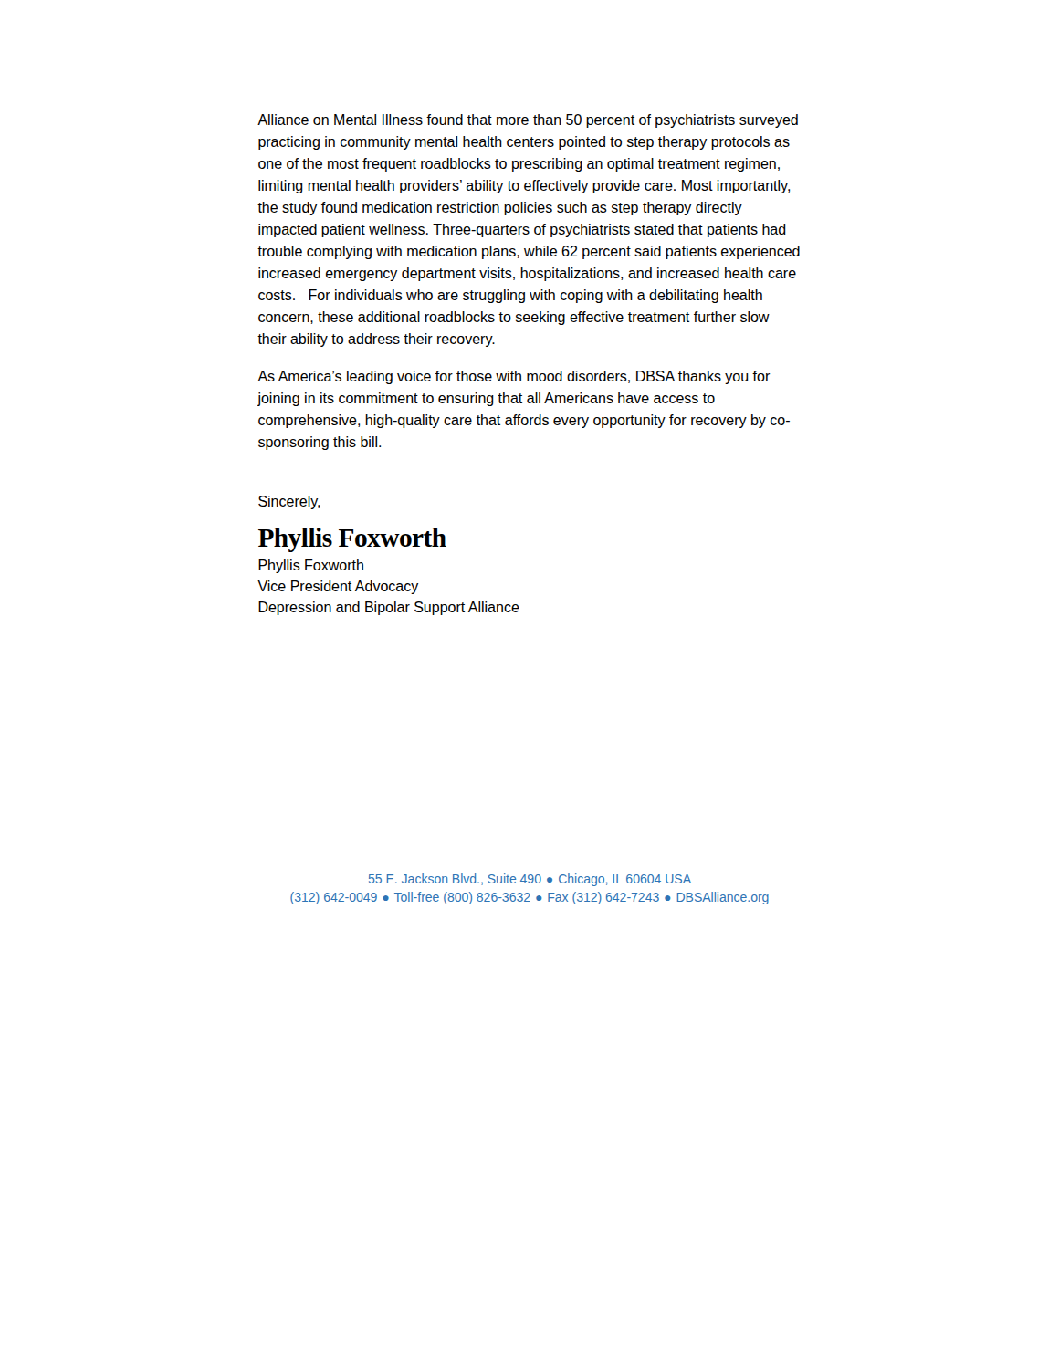Alliance on Mental Illness found that more than 50 percent of psychiatrists surveyed practicing in community mental health centers pointed to step therapy protocols as one of the most frequent roadblocks to prescribing an optimal treatment regimen, limiting mental health providers’ ability to effectively provide care. Most importantly, the study found medication restriction policies such as step therapy directly impacted patient wellness. Three-quarters of psychiatrists stated that patients had trouble complying with medication plans, while 62 percent said patients experienced increased emergency department visits, hospitalizations, and increased health care costs. For individuals who are struggling with coping with a debilitating health concern, these additional roadblocks to seeking effective treatment further slow their ability to address their recovery.
As America’s leading voice for those with mood disorders, DBSA thanks you for joining in its commitment to ensuring that all Americans have access to comprehensive, high-quality care that affords every opportunity for recovery by co-sponsoring this bill.
Sincerely,
Phyllis Foxworth
Phyllis Foxworth
Vice President Advocacy
Depression and Bipolar Support Alliance
55 E. Jackson Blvd., Suite 490●Chicago, IL 60604 USA
(312) 642-0049●Toll-free (800) 826-3632●Fax (312) 642-7243●DBSAlliance.org